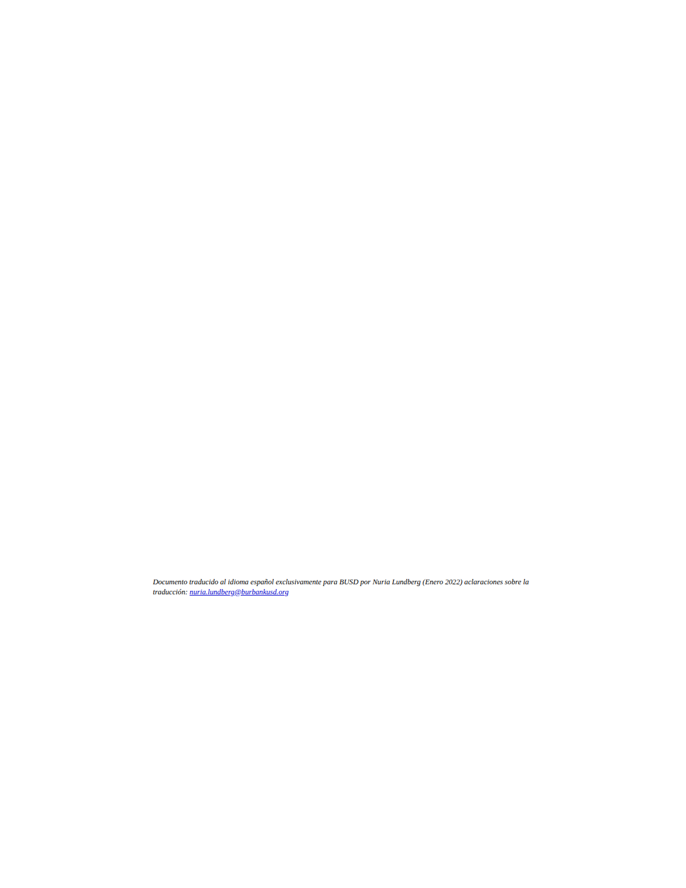Documento traducido al idioma español exclusivamente para BUSD por Nuria Lundberg (Enero 2022) aclaraciones sobre la traducción: nuria.lundberg@burbankusd.org